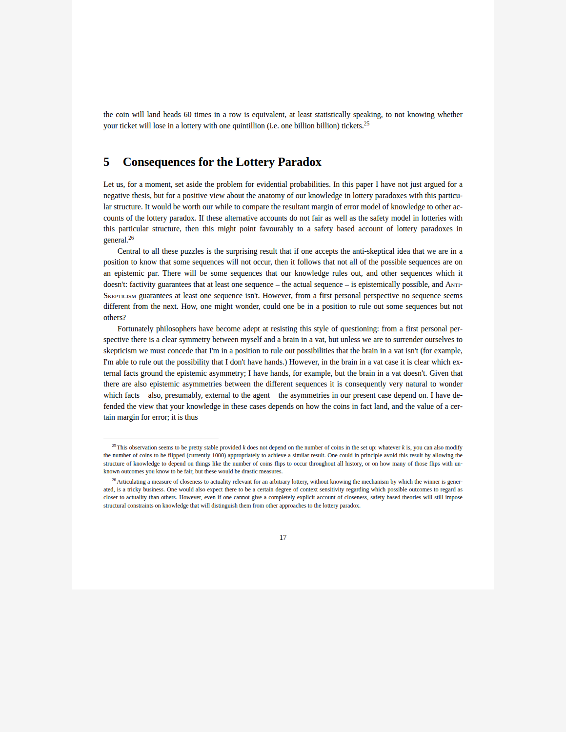the coin will land heads 60 times in a row is equivalent, at least statistically speaking, to not knowing whether your ticket will lose in a lottery with one quintillion (i.e. one billion billion) tickets.25
5 Consequences for the Lottery Paradox
Let us, for a moment, set aside the problem for evidential probabilities. In this paper I have not just argued for a negative thesis, but for a positive view about the anatomy of our knowledge in lottery paradoxes with this particular structure. It would be worth our while to compare the resultant margin of error model of knowledge to other accounts of the lottery paradox. If these alternative accounts do not fair as well as the safety model in lotteries with this particular structure, then this might point favourably to a safety based account of lottery paradoxes in general.26
Central to all these puzzles is the surprising result that if one accepts the anti-skeptical idea that we are in a position to know that some sequences will not occur, then it follows that not all of the possible sequences are on an epistemic par. There will be some sequences that our knowledge rules out, and other sequences which it doesn't: factivity guarantees that at least one sequence – the actual sequence – is epistemically possible, and Anti-Skepticism guarantees at least one sequence isn't. However, from a first personal perspective no sequence seems different from the next. How, one might wonder, could one be in a position to rule out some sequences but not others?
Fortunately philosophers have become adept at resisting this style of questioning: from a first personal perspective there is a clear symmetry between myself and a brain in a vat, but unless we are to surrender ourselves to skepticism we must concede that I'm in a position to rule out possibilities that the brain in a vat isn't (for example, I'm able to rule out the possibility that I don't have hands.) However, in the brain in a vat case it is clear which external facts ground the epistemic asymmetry; I have hands, for example, but the brain in a vat doesn't. Given that there are also epistemic asymmetries between the different sequences it is consequently very natural to wonder which facts – also, presumably, external to the agent – the asymmetries in our present case depend on. I have defended the view that your knowledge in these cases depends on how the coins in fact land, and the value of a certain margin for error; it is thus
25This observation seems to be pretty stable provided k does not depend on the number of coins in the set up: whatever k is, you can also modify the number of coins to be flipped (currently 1000) appropriately to achieve a similar result. One could in principle avoid this result by allowing the structure of knowledge to depend on things like the number of coins flips to occur throughout all history, or on how many of those flips with unknown outcomes you know to be fair, but these would be drastic measures.
26Articulating a measure of closeness to actuality relevant for an arbitrary lottery, without knowing the mechanism by which the winner is generated, is a tricky business. One would also expect there to be a certain degree of context sensitivity regarding which possible outcomes to regard as closer to actuality than others. However, even if one cannot give a completely explicit account of closeness, safety based theories will still impose structural constraints on knowledge that will distinguish them from other approaches to the lottery paradox.
17